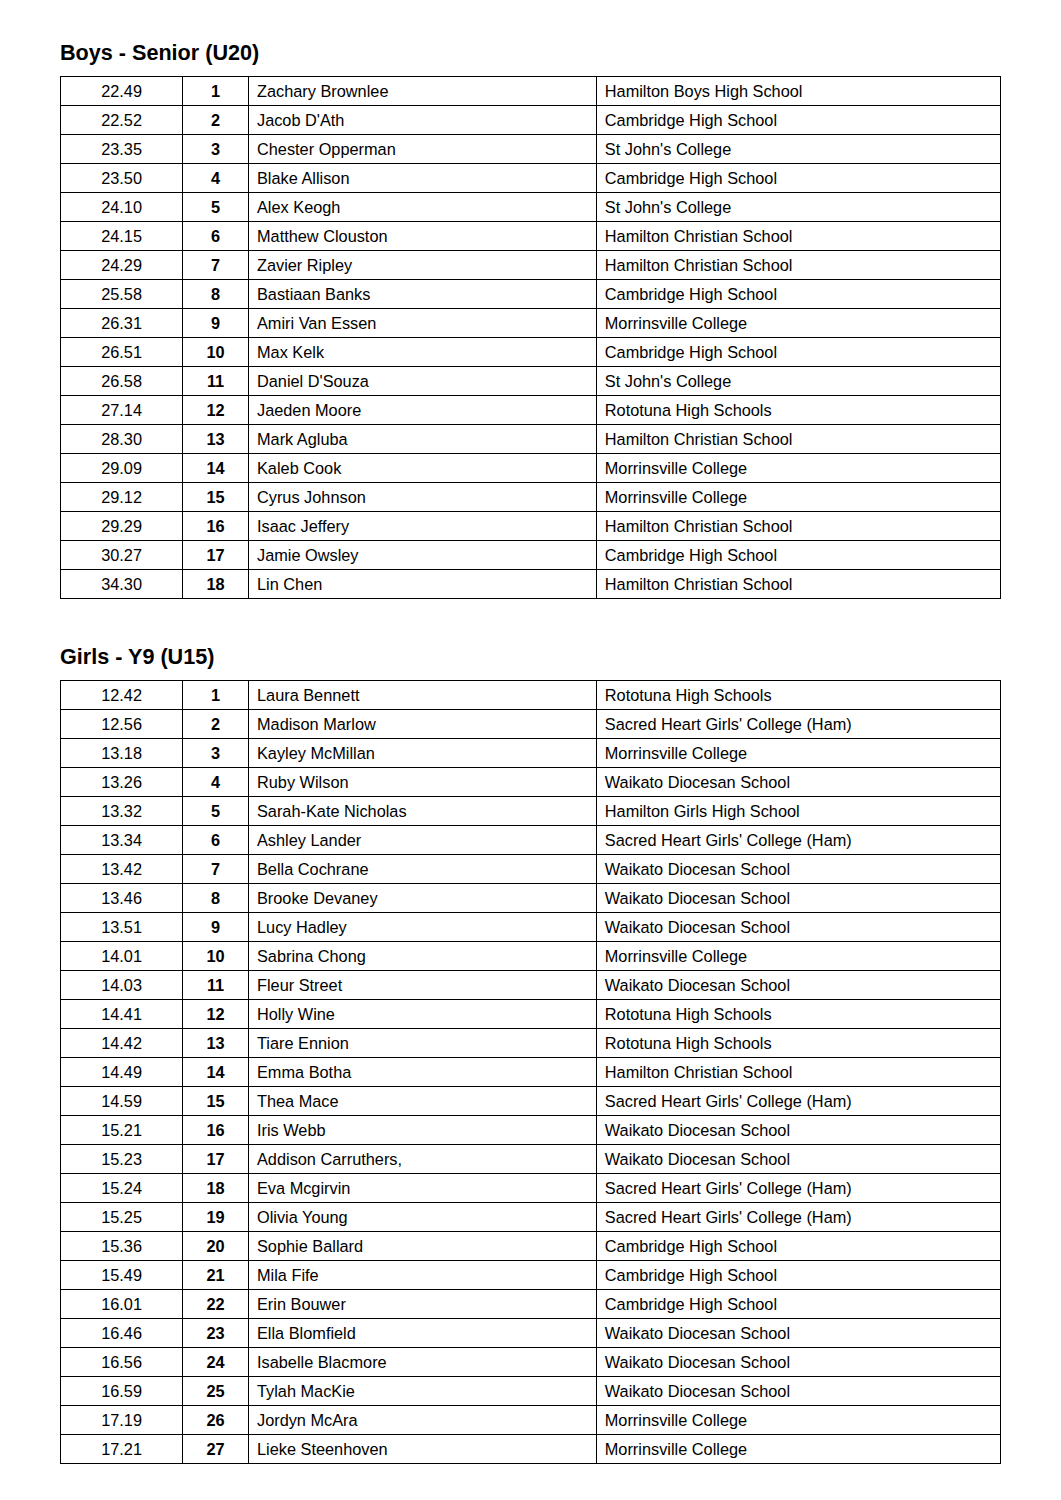Boys - Senior (U20)
| 22.49 | 1 | Zachary Brownlee | Hamilton Boys High School |
| 22.52 | 2 | Jacob D'Ath | Cambridge High School |
| 23.35 | 3 | Chester Opperman | St John's College |
| 23.50 | 4 | Blake Allison | Cambridge High School |
| 24.10 | 5 | Alex Keogh | St John's College |
| 24.15 | 6 | Matthew Clouston | Hamilton Christian School |
| 24.29 | 7 | Zavier Ripley | Hamilton Christian School |
| 25.58 | 8 | Bastiaan Banks | Cambridge High School |
| 26.31 | 9 | Amiri Van Essen | Morrinsville College |
| 26.51 | 10 | Max Kelk | Cambridge High School |
| 26.58 | 11 | Daniel D'Souza | St John's College |
| 27.14 | 12 | Jaeden Moore | Rototuna High Schools |
| 28.30 | 13 | Mark Agluba | Hamilton Christian School |
| 29.09 | 14 | Kaleb Cook | Morrinsville College |
| 29.12 | 15 | Cyrus Johnson | Morrinsville College |
| 29.29 | 16 | Isaac Jeffery | Hamilton Christian School |
| 30.27 | 17 | Jamie Owsley | Cambridge High School |
| 34.30 | 18 | Lin Chen | Hamilton Christian School |
Girls - Y9 (U15)
| 12.42 | 1 | Laura Bennett | Rototuna High Schools |
| 12.56 | 2 | Madison Marlow | Sacred Heart Girls' College (Ham) |
| 13.18 | 3 | Kayley McMillan | Morrinsville College |
| 13.26 | 4 | Ruby Wilson | Waikato Diocesan School |
| 13.32 | 5 | Sarah-Kate Nicholas | Hamilton Girls High School |
| 13.34 | 6 | Ashley Lander | Sacred Heart Girls' College (Ham) |
| 13.42 | 7 | Bella Cochrane | Waikato Diocesan School |
| 13.46 | 8 | Brooke Devaney | Waikato Diocesan School |
| 13.51 | 9 | Lucy Hadley | Waikato Diocesan School |
| 14.01 | 10 | Sabrina Chong | Morrinsville College |
| 14.03 | 11 | Fleur Street | Waikato Diocesan School |
| 14.41 | 12 | Holly Wine | Rototuna High Schools |
| 14.42 | 13 | Tiare Ennion | Rototuna High Schools |
| 14.49 | 14 | Emma Botha | Hamilton Christian School |
| 14.59 | 15 | Thea Mace | Sacred Heart Girls' College (Ham) |
| 15.21 | 16 | Iris Webb | Waikato Diocesan School |
| 15.23 | 17 | Addison Carruthers, | Waikato Diocesan School |
| 15.24 | 18 | Eva Mcgirvin | Sacred Heart Girls' College (Ham) |
| 15.25 | 19 | Olivia Young | Sacred Heart Girls' College (Ham) |
| 15.36 | 20 | Sophie Ballard | Cambridge High School |
| 15.49 | 21 | Mila Fife | Cambridge High School |
| 16.01 | 22 | Erin Bouwer | Cambridge High School |
| 16.46 | 23 | Ella Blomfield | Waikato Diocesan School |
| 16.56 | 24 | Isabelle Blacmore | Waikato Diocesan School |
| 16.59 | 25 | Tylah MacKie | Waikato Diocesan School |
| 17.19 | 26 | Jordyn McAra | Morrinsville College |
| 17.21 | 27 | Lieke Steenhoven | Morrinsville College |